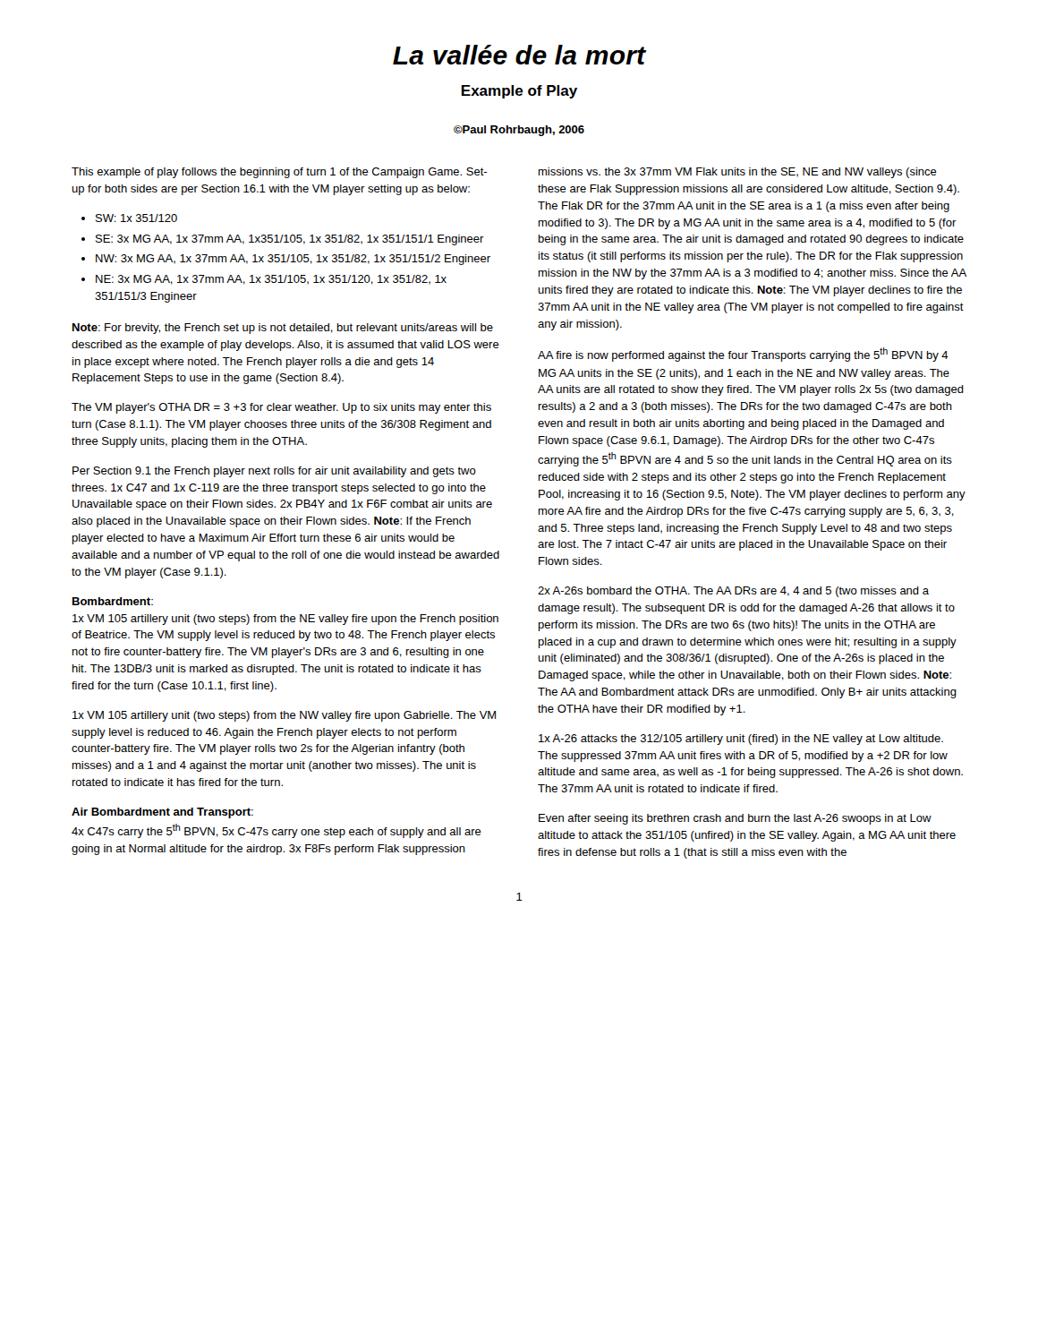La vallée de la mort
Example of Play
©Paul Rohrbaugh, 2006
This example of play follows the beginning of turn 1 of the Campaign Game. Set-up for both sides are per Section 16.1 with the VM player setting up as below:
SW: 1x 351/120
SE: 3x MG AA, 1x 37mm AA, 1x351/105, 1x 351/82, 1x 351/151/1 Engineer
NW: 3x MG AA, 1x 37mm AA, 1x 351/105, 1x 351/82, 1x 351/151/2 Engineer
NE: 3x MG AA, 1x 37mm AA, 1x 351/105, 1x 351/120, 1x 351/82, 1x 351/151/3 Engineer
Note: For brevity, the French set up is not detailed, but relevant units/areas will be described as the example of play develops. Also, it is assumed that valid LOS were in place except where noted. The French player rolls a die and gets 14 Replacement Steps to use in the game (Section 8.4).
The VM player's OTHA DR = 3 +3 for clear weather. Up to six units may enter this turn (Case 8.1.1). The VM player chooses three units of the 36/308 Regiment and three Supply units, placing them in the OTHA.
Per Section 9.1 the French player next rolls for air unit availability and gets two threes. 1x C47 and 1x C-119 are the three transport steps selected to go into the Unavailable space on their Flown sides. 2x PB4Y and 1x F6F combat air units are also placed in the Unavailable space on their Flown sides. Note: If the French player elected to have a Maximum Air Effort turn these 6 air units would be available and a number of VP equal to the roll of one die would instead be awarded to the VM player (Case 9.1.1).
Bombardment:
1x VM 105 artillery unit (two steps) from the NE valley fire upon the French position of Beatrice. The VM supply level is reduced by two to 48. The French player elects not to fire counter-battery fire. The VM player's DRs are 3 and 6, resulting in one hit. The 13DB/3 unit is marked as disrupted. The unit is rotated to indicate it has fired for the turn (Case 10.1.1, first line).
1x VM 105 artillery unit (two steps) from the NW valley fire upon Gabrielle. The VM supply level is reduced to 46. Again the French player elects to not perform counter-battery fire. The VM player rolls two 2s for the Algerian infantry (both misses) and a 1 and 4 against the mortar unit (another two misses). The unit is rotated to indicate it has fired for the turn.
Air Bombardment and Transport:
4x C47s carry the 5th BPVN, 5x C-47s carry one step each of supply and all are going in at Normal altitude for the airdrop. 3x F8Fs perform Flak suppression missions vs. the 3x 37mm VM Flak units in the SE, NE and NW valleys (since these are Flak Suppression missions all are considered Low altitude, Section 9.4). The Flak DR for the 37mm AA unit in the SE area is a 1 (a miss even after being modified to 3). The DR by a MG AA unit in the same area is a 4, modified to 5 (for being in the same area. The air unit is damaged and rotated 90 degrees to indicate its status (it still performs its mission per the rule). The DR for the Flak suppression mission in the NW by the 37mm AA is a 3 modified to 4; another miss. Since the AA units fired they are rotated to indicate this. Note: The VM player declines to fire the 37mm AA unit in the NE valley area (The VM player is not compelled to fire against any air mission).
AA fire is now performed against the four Transports carrying the 5th BPVN by 4 MG AA units in the SE (2 units), and 1 each in the NE and NW valley areas. The AA units are all rotated to show they fired. The VM player rolls 2x 5s (two damaged results) a 2 and a 3 (both misses). The DRs for the two damaged C-47s are both even and result in both air units aborting and being placed in the Damaged and Flown space (Case 9.6.1, Damage). The Airdrop DRs for the other two C-47s carrying the 5th BPVN are 4 and 5 so the unit lands in the Central HQ area on its reduced side with 2 steps and its other 2 steps go into the French Replacement Pool, increasing it to 16 (Section 9.5, Note). The VM player declines to perform any more AA fire and the Airdrop DRs for the five C-47s carrying supply are 5, 6, 3, 3, and 5. Three steps land, increasing the French Supply Level to 48 and two steps are lost. The 7 intact C-47 air units are placed in the Unavailable Space on their Flown sides.
2x A-26s bombard the OTHA. The AA DRs are 4, 4 and 5 (two misses and a damage result). The subsequent DR is odd for the damaged A-26 that allows it to perform its mission. The DRs are two 6s (two hits)! The units in the OTHA are placed in a cup and drawn to determine which ones were hit; resulting in a supply unit (eliminated) and the 308/36/1 (disrupted). One of the A-26s is placed in the Damaged space, while the other in Unavailable, both on their Flown sides. Note: The AA and Bombardment attack DRs are unmodified. Only B+ air units attacking the OTHA have their DR modified by +1.
1x A-26 attacks the 312/105 artillery unit (fired) in the NE valley at Low altitude. The suppressed 37mm AA unit fires with a DR of 5, modified by a +2 DR for low altitude and same area, as well as -1 for being suppressed. The A-26 is shot down. The 37mm AA unit is rotated to indicate if fired.
Even after seeing its brethren crash and burn the last A-26 swoops in at Low altitude to attack the 351/105 (unfired) in the SE valley. Again, a MG AA unit there fires in defense but rolls a 1 (that is still a miss even with the
1